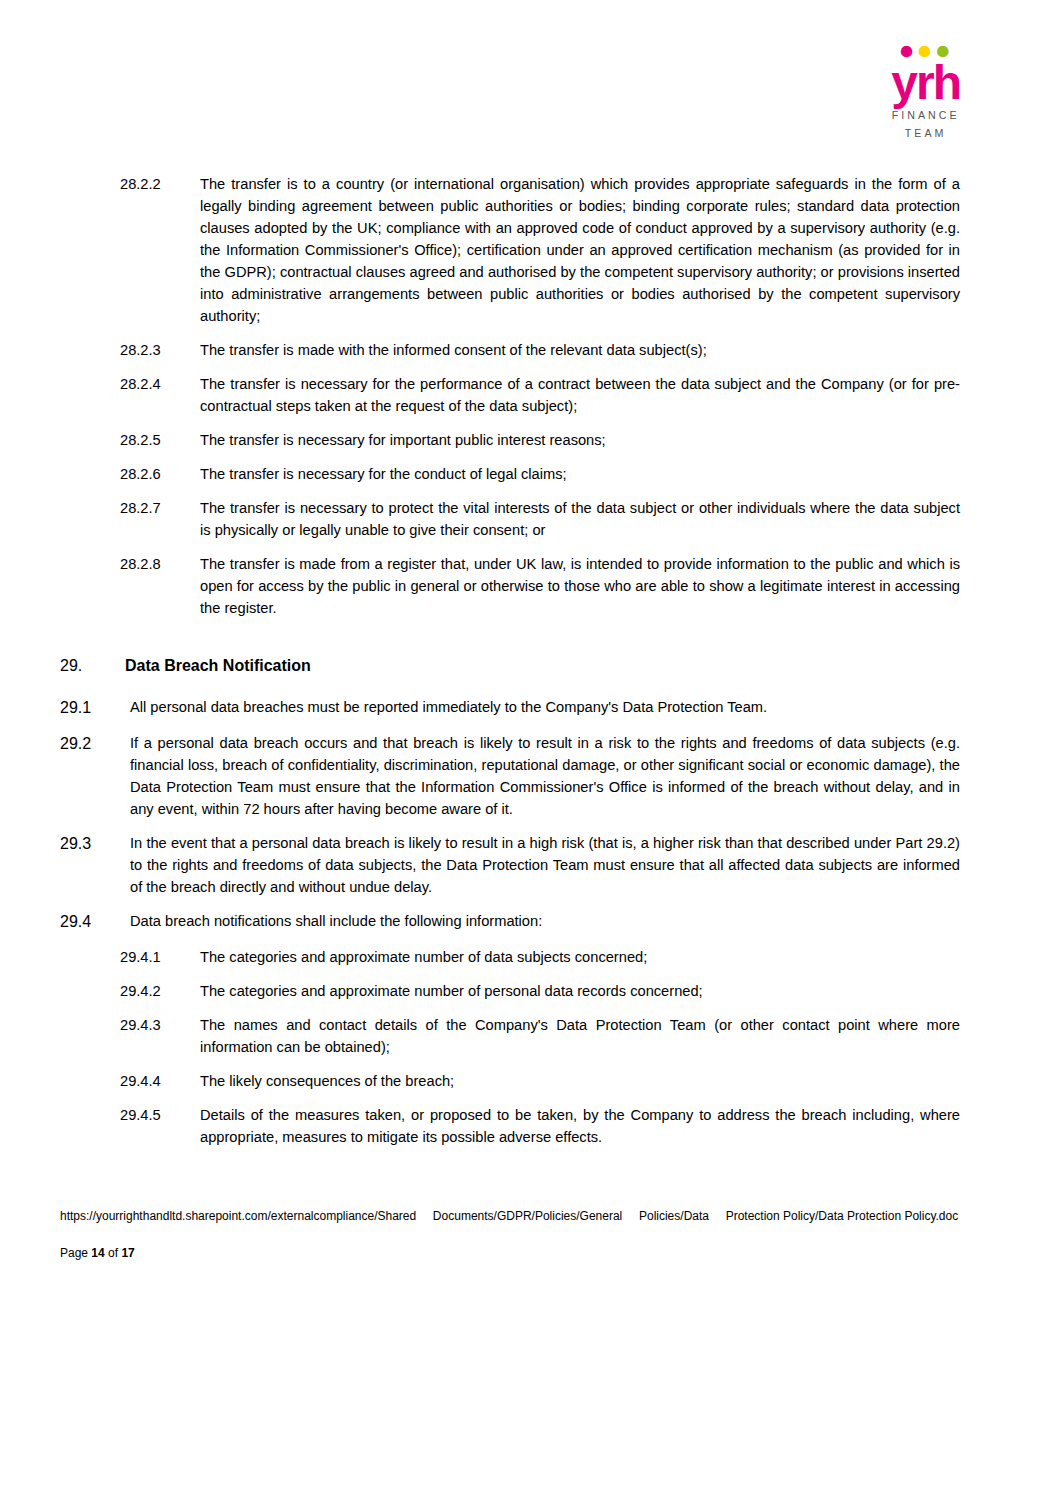●●●
yrh
FINANCE
TEAM
28.2.2
The transfer is to a country (or international organisation) which provides appropriate safeguards in the form of a legally binding agreement between public authorities or bodies; binding corporate rules; standard data protection clauses adopted by the UK; compliance with an approved code of conduct approved by a supervisory authority (e.g. the Information Commissioner's Office); certification under an approved certification mechanism (as provided for in the GDPR); contractual clauses agreed and authorised by the competent supervisory authority; or provisions inserted into administrative arrangements between public authorities or bodies authorised by the competent supervisory authority;
28.2.3
The transfer is made with the informed consent of the relevant data subject(s);
28.2.4
The transfer is necessary for the performance of a contract between the data subject and the Company (or for pre-contractual steps taken at the request of the data subject);
28.2.5
The transfer is necessary for important public interest reasons;
28.2.6
The transfer is necessary for the conduct of legal claims;
28.2.7
The transfer is necessary to protect the vital interests of the data subject or other individuals where the data subject is physically or legally unable to give their consent; or
28.2.8
The transfer is made from a register that, under UK law, is intended to provide information to the public and which is open for access by the public in general or otherwise to those who are able to show a legitimate interest in accessing the register.
29.
Data Breach Notification
29.1
All personal data breaches must be reported immediately to the Company's Data Protection Team.
29.2
If a personal data breach occurs and that breach is likely to result in a risk to the rights and freedoms of data subjects (e.g. financial loss, breach of confidentiality, discrimination, reputational damage, or other significant social or economic damage), the Data Protection Team must ensure that the Information Commissioner's Office is informed of the breach without delay, and in any event, within 72 hours after having become aware of it.
29.3
In the event that a personal data breach is likely to result in a high risk (that is, a higher risk than that described under Part 29.2) to the rights and freedoms of data subjects, the Data Protection Team must ensure that all affected data subjects are informed of the breach directly and without undue delay.
29.4
Data breach notifications shall include the following information:
29.4.1
The categories and approximate number of data subjects concerned;
29.4.2
The categories and approximate number of personal data records concerned;
29.4.3
The names and contact details of the Company's Data Protection Team (or other contact point where more information can be obtained);
29.4.4
The likely consequences of the breach;
29.4.5
Details of the measures taken, or proposed to be taken, by the Company to address the breach including, where appropriate, measures to mitigate its possible adverse effects.
https://yourrighthandltd.sharepoint.com/externalcompliance/Shared Documents/GDPR/Policies/General Policies/Data Protection Policy/Data Protection Policy.doc
Page 14 of 17